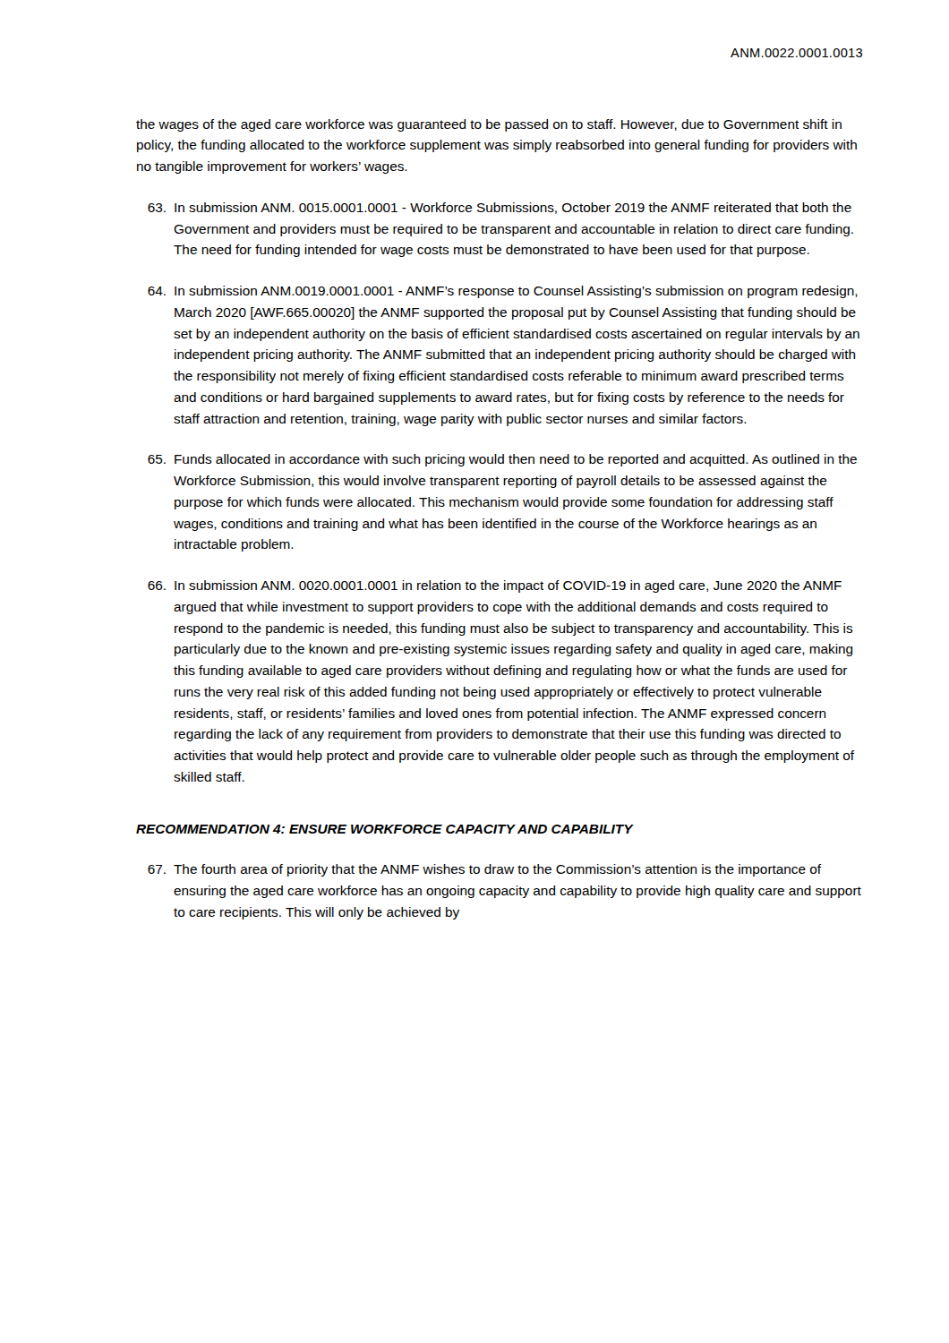ANM.0022.0001.0013
the wages of the aged care workforce was guaranteed to be passed on to staff. However, due to Government shift in policy, the funding allocated to the workforce supplement was simply reabsorbed into general funding for providers with no tangible improvement for workers’ wages.
63. In submission ANM. 0015.0001.0001 - Workforce Submissions, October 2019 the ANMF reiterated that both the Government and providers must be required to be transparent and accountable in relation to direct care funding. The need for funding intended for wage costs must be demonstrated to have been used for that purpose.
64. In submission ANM.0019.0001.0001 - ANMF’s response to Counsel Assisting’s submission on program redesign, March 2020 [AWF.665.00020] the ANMF supported the proposal put by Counsel Assisting that funding should be set by an independent authority on the basis of efficient standardised costs ascertained on regular intervals by an independent pricing authority. The ANMF submitted that an independent pricing authority should be charged with the responsibility not merely of fixing efficient standardised costs referable to minimum award prescribed terms and conditions or hard bargained supplements to award rates, but for fixing costs by reference to the needs for staff attraction and retention, training, wage parity with public sector nurses and similar factors.
65. Funds allocated in accordance with such pricing would then need to be reported and acquitted. As outlined in the Workforce Submission, this would involve transparent reporting of payroll details to be assessed against the purpose for which funds were allocated. This mechanism would provide some foundation for addressing staff wages, conditions and training and what has been identified in the course of the Workforce hearings as an intractable problem.
66. In submission ANM. 0020.0001.0001 in relation to the impact of COVID-19 in aged care, June 2020 the ANMF argued that while investment to support providers to cope with the additional demands and costs required to respond to the pandemic is needed, this funding must also be subject to transparency and accountability. This is particularly due to the known and pre-existing systemic issues regarding safety and quality in aged care, making this funding available to aged care providers without defining and regulating how or what the funds are used for runs the very real risk of this added funding not being used appropriately or effectively to protect vulnerable residents, staff, or residents’ families and loved ones from potential infection. The ANMF expressed concern regarding the lack of any requirement from providers to demonstrate that their use this funding was directed to activities that would help protect and provide care to vulnerable older people such as through the employment of skilled staff.
RECOMMENDATION 4: ENSURE WORKFORCE CAPACITY AND CAPABILITY
67. The fourth area of priority that the ANMF wishes to draw to the Commission’s attention is the importance of ensuring the aged care workforce has an ongoing capacity and capability to provide high quality care and support to care recipients. This will only be achieved by